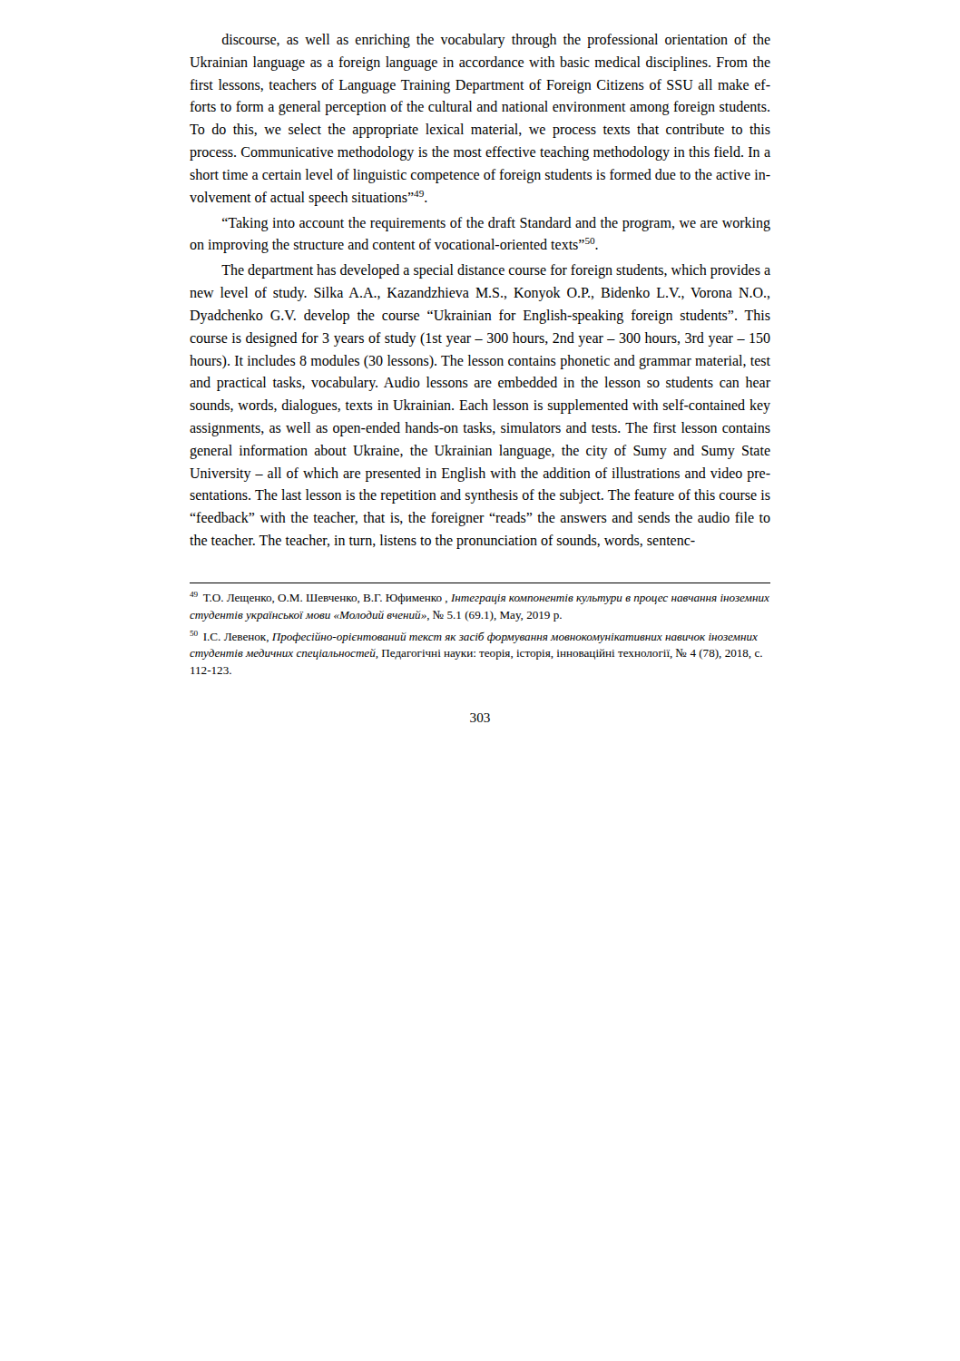discourse, as well as enriching the vocabulary through the professional orientation of the Ukrainian language as a foreign language in accordance with basic medical disciplines. From the first lessons, teachers of Language Training Department of Foreign Citizens of SSU all make efforts to form a general perception of the cultural and national environment among foreign students. To do this, we select the appropriate lexical material, we process texts that contribute to this process. Communicative methodology is the most effective teaching methodology in this field. In a short time a certain level of linguistic competence of foreign students is formed due to the active involvement of actual speech situations”49.
“Taking into account the requirements of the draft Standard and the program, we are working on improving the structure and content of vocational-oriented texts”50.
The department has developed a special distance course for foreign students, which provides a new level of study. Silka A.A., Kazandzhieva M.S., Konyok O.P., Bidenko L.V., Vorona N.O., Dyadchenko G.V. develop the course “Ukrainian for English-speaking foreign students”. This course is designed for 3 years of study (1st year – 300 hours, 2nd year – 300 hours, 3rd year – 150 hours). It includes 8 modules (30 lessons). The lesson contains phonetic and grammar material, test and practical tasks, vocabulary. Audio lessons are embedded in the lesson so students can hear sounds, words, dialogues, texts in Ukrainian. Each lesson is supplemented with self-contained key assignments, as well as open-ended hands-on tasks, simulators and tests. The first lesson contains general information about Ukraine, the Ukrainian language, the city of Sumy and Sumy State University – all of which are presented in English with the addition of illustrations and video presentations. The last lesson is the repetition and synthesis of the subject. The feature of this course is “feedback” with the teacher, that is, the foreigner “reads” the answers and sends the audio file to the teacher. The teacher, in turn, listens to the pronunciation of sounds, words, sentenc-
49 Т.О. Лещенко, О.М. Шевченко, В.Г. Юфименко , Інтеграція компонентів культури в процес навчання іноземних студентів української мови «Молодий вчений», № 5.1 (69.1), May, 2019 p.
50 І.С. Левенок, Професійно-орієнтований текст як засіб формування мовнокомунікативних навичок іноземних студентів медичних спеціальностей, Педагогічні науки: теорія, історія, інноваційні технології, № 4 (78), 2018, с. 112-123.
303